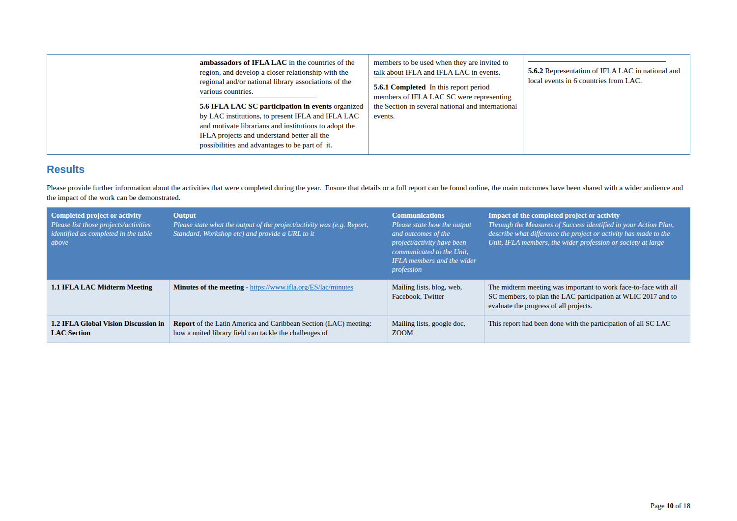| | ambassadors of IFLA LAC in the countries of the region, and develop a closer relationship with the regional and/or national library associations of the various countries. 5.6 I FLA LAC SC participation in events organized by LAC institutions, to present IFLA and IFLA LAC and motivate librarians and institutions to adopt the IFLA projects and understand better all the possibilities and advantages to be part of it. | members to be used when they are invited to talk about IFLA and IFLA LAC in events. 5.6.1 Completed In this report period members of IFLA LAC SC were representing the Section in several national and international events. | 5.6.2 Representation of IFLA LAC in national and local events in 6 countries from LAC. |
Results
Please provide further information about the activities that were completed during the year. Ensure that details or a full report can be found online, the main outcomes have been shared with a wider audience and the impact of the work can be demonstrated.
| Completed project or activity Please list those projects/activities identified as completed in the table above | Output Please state what the output of the project/activity was (e.g. Report, Standard, Workshop etc) and provide a URL to it | Communications Please state how the output and outcomes of the project/activity have been communicated to the Unit, IFLA members and the wider profession | Impact of the completed project or activity Through the Measures of Success identified in your Action Plan, describe what difference the project or activity has made to the Unit, IFLA members, the wider profession or society at large |
| --- | --- | --- | --- |
| 1.1 IFLA LAC Midterm Meeting | Minutes of the meeting - https://www.ifla.org/ES/lac/minutes | Mailing lists, blog, web, Facebook, Twitter | The midterm meeting was important to work face-to-face with all SC members, to plan the LAC participation at WLIC 2017 and to evaluate the progress of all projects. |
| 1.2 IFLA Global Vision Discussion in LAC Section | Report of the Latin America and Caribbean Section (LAC) meeting: how a united library field can tackle the challenges of | Mailing lists, google doc, ZOOM | This report had been done with the participation of all SC LAC |
Page 10 of 18